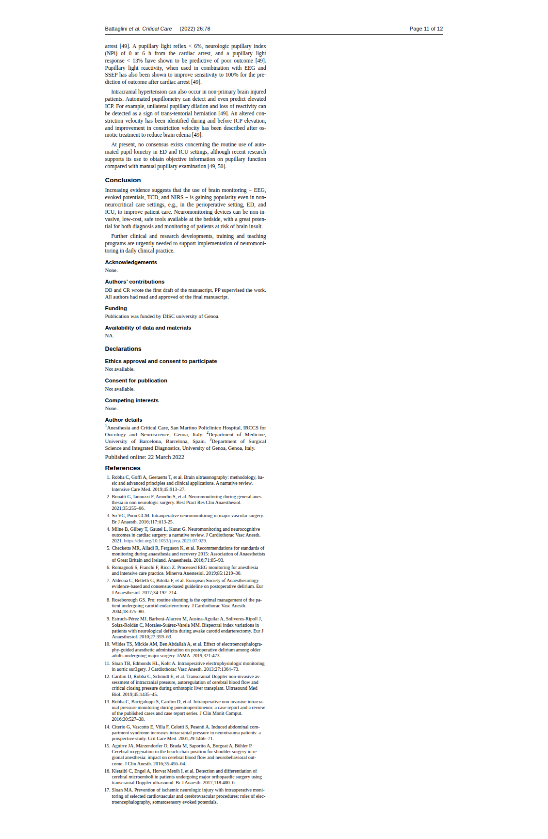Battaglini et al. Critical Care (2022) 26:78
Page 11 of 12
arrest [49]. A pupillary light reflex < 6%, neurologic pupillary index (NPi) of 0 at 6 h from the cardiac arrest, and a pupillary light response < 13% have shown to be predictive of poor outcome [49]. Pupillary light reactivity, when used in combination with EEG and SSEP has also been shown to improve sensitivity to 100% for the prediction of outcome after cardiac arrest [49].
Intracranial hypertension can also occur in non-primary brain injured patients. Automated pupillometry can detect and even predict elevated ICP. For example, unilateral pupillary dilation and loss of reactivity can be detected as a sign of trans-tentorial herniation [49]. An altered constriction velocity has been identified during and before ICP elevation, and improvement in constriction velocity has been described after osmotic treatment to reduce brain edema [49].
At present, no consensus exists concerning the routine use of automated pupil-lometry in ED and ICU settings, although recent research supports its use to obtain objective information on pupillary function compared with manual pupillary examination [49, 50].
Conclusion
Increasing evidence suggests that the use of brain monitoring − EEG, evoked potentials, TCD, and NIRS − is gaining popularity even in non-neurocritical care settings, e.g., in the perioperative setting, ED, and ICU, to improve patient care. Neuromonitoring devices can be non-invasive, low-cost, safe tools available at the bedside, with a great potential for both diagnosis and monitoring of patients at risk of brain insult.
Further clinical and research developments, training and teaching programs are urgently needed to support implementation of neuromonitoring in daily clinical practice.
Acknowledgements
None.
Authors’ contributions
DB and CR wrote the first draft of the manuscript, PP supervised the work. All authors had read and approved of the final manuscript.
Funding
Publication was funded by DISC university of Genoa.
Availability of data and materials
NA.
Declarations
Ethics approval and consent to participate
Not available.
Consent for publication
Not available.
Competing interests
None.
Author details
1Anesthesia and Critical Care, San Martino Policlinico Hospital, IRCCS for Oncology and Neuroscience, Genoa, Italy. 2Department of Medicine, University of Barcelona, Barcelona, Spain. 3Department of Surgical Science and Integrated Diagnostics, University of Genoa, Genoa, Italy.
Published online: 22 March 2022
References
Robba C, Goffi A, Geeraerts T, et al. Brain ultrasonography: methodology, basic and advanced principles and clinical applications. A narrative review. Intensive Care Med. 2019;45:913–27.
Bonatti G, Iannuzzi F, Amodio S, et al. Neuromonitoring during general anesthesia in non neurologic surgery. Best Pract Res Clin Anaesthesiol. 2021;35:255–66.
So VC, Poon CCM. Intraoperative neuromonitoring in major vascular surgery. Br J Anaesth. 2016;117:ii13-25.
Milne B, Gilbey T, Gautel L, Kunst G. Neuromonitoring and neurocognitive outcomes in cardiac surgery: a narrative review. J Cardiothorac Vasc Anesth. 2021. https://doi.org/10.1053/j.jvca.2021.07.029.
Checketts MR, Alladi R, Ferguson K, et al. Recommendations for standards of monitoring during anaesthesia and recovery 2015: Association of Anaesthetists of Great Britain and Ireland. Anaesthesia. 2016;71:85–93.
Romagnoli S, Franchi F, Ricci Z. Processed EEG monitoring for anesthesia and intensive care practice. Minerva Anestesiol. 2019;85:1219–30.
Aldecoa C, Bettelli G, Bilotta F, et al. European Society of Anaesthesiology evidence-based and consensus-based guideline on postoperative delirium. Eur J Anaesthesiol. 2017;34:192–214.
Roseborough GS. Pro: routine shunting is the optimal management of the patient undergoing carotid endarterectomy. J Cardiothorac Vasc Anesth. 2004;18:375–80.
Estruch-Pérez MJ, Barberá-Alacreu M, Ausina-Aguilar A, Soliveres-Ripoll J, Solaz-Roldán C, Morales-Suárez-Varela MM. Bispectral index variations in patients with neurological deficits during awake carotid endarterectomy. Eur J Anaesthesiol. 2010;27:359–63.
Wildes TS, Mickle AM, Ben Abdallah A, et al. Effect of electroencephalography-guided anesthetic administration on postoperative delirium among older adults undergoing major surgery. JAMA. 2019;321:473.
Sloan TB, Edmonds HL, Koht A. Intraoperative electrophysiologic monitoring in aortic sur3gery. J Cardiothorac Vasc Anesth. 2013;27:1364–73.
Cardim D, Robba C, Schmidt E, et al. Transcranial Doppler non-invasive assessment of intracranial pressure, autoregulation of cerebral blood flow and critical closing pressure during orthotopic liver transplant. Ultrasound Med Biol. 2019;45:1435–45.
Robba C, Bacigaluppi S, Cardim D, et al. Intraoperative non invasive intracranial pressure monitoring during pneumoperitoneum: a case report and a review of the published cases and case report series. J Clin Monit Comput. 2016;30:527–38.
Citerio G, Vascotto E, Villa F, Celotti S, Pesenti A. Induced abdominal compartment syndrome increases intracranial pressure in neurotrauma patients: a prospective study. Crit Care Med. 2001;29:1466–71.
Aguirre JA, Märzendorfer O, Brada M, Saporito A, Borgeat A, Bühler P. Cerebral oxygenation in the beach chair position for shoulder surgery in regional anesthesia: impact on cerebral blood flow and neurobehavioral outcome. J Clin Anesth. 2016;35:456–64.
Kietaibl C, Engel A, Horvat Menih I, et al. Detection and differentiation of cerebral microemboli in patients undergoing major orthopaedic surgery using transcranial Doppler ultrasound. Br J Anaesth. 2017;118:400–6.
Sloan MA. Prevention of ischemic neurologic injury with intraoperative monitoring of selected cardiovascular and cerebrovascular procedures: roles of electroencephalography, somatosensory evoked potentials,